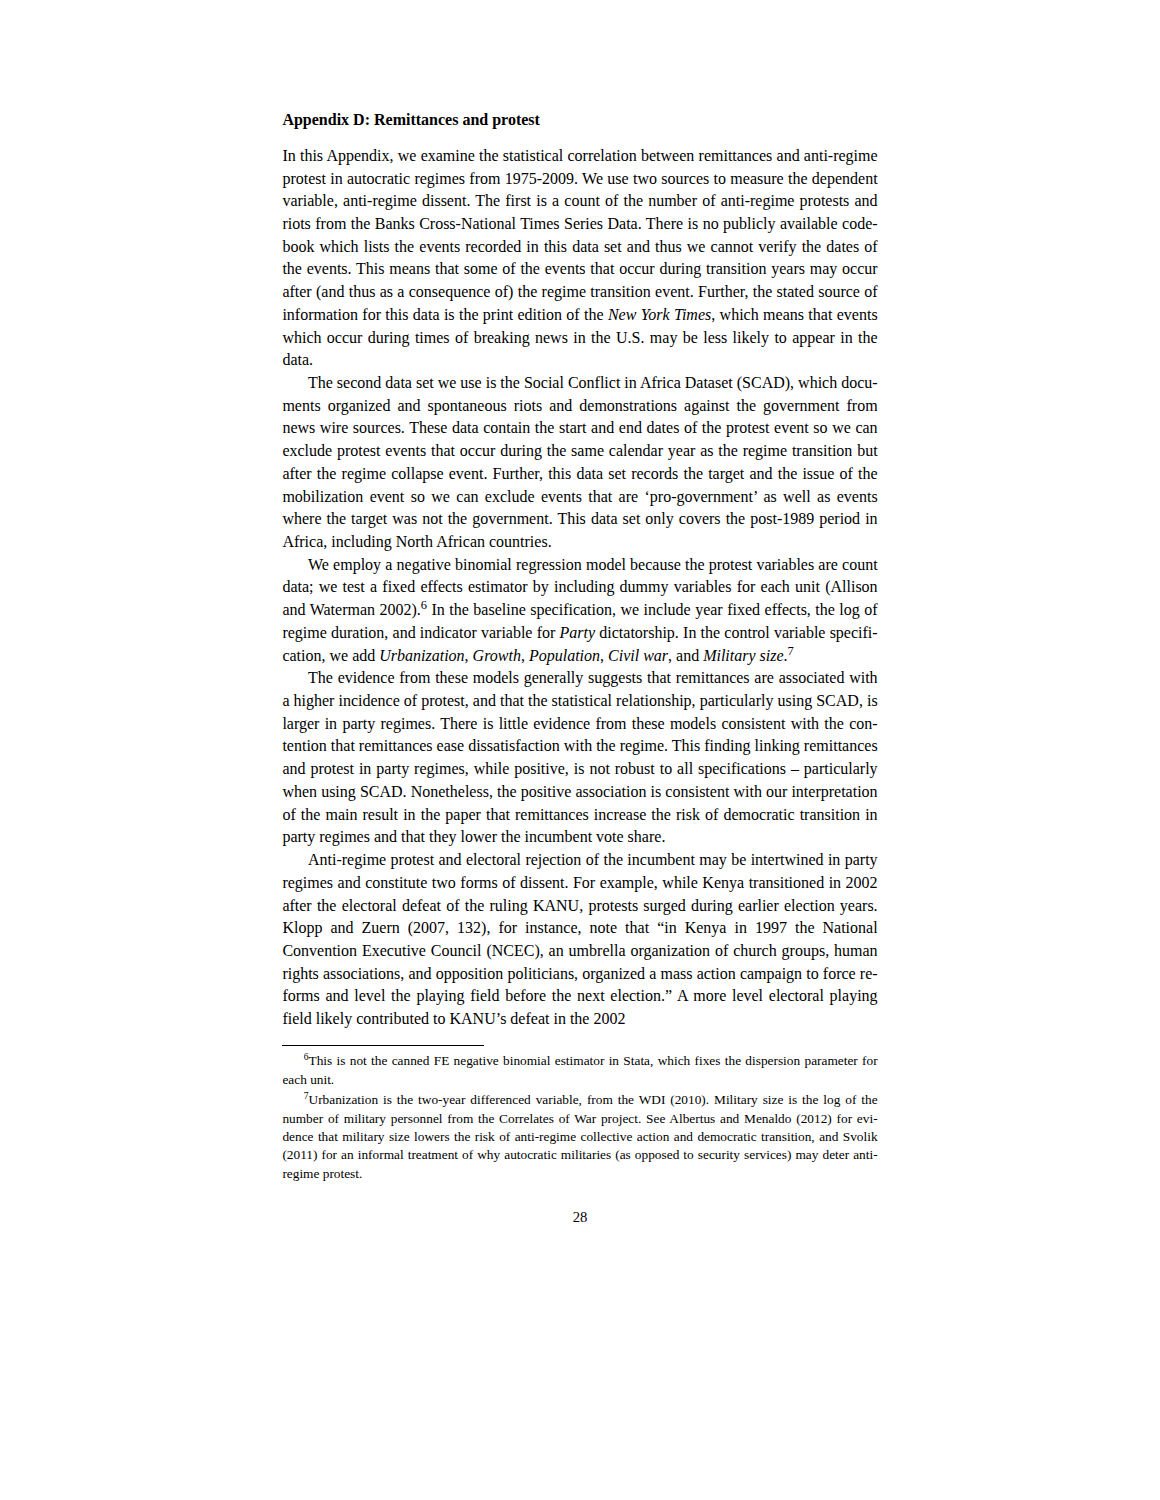Appendix D: Remittances and protest
In this Appendix, we examine the statistical correlation between remittances and anti-regime protest in autocratic regimes from 1975-2009. We use two sources to measure the dependent variable, anti-regime dissent. The first is a count of the number of anti-regime protests and riots from the Banks Cross-National Times Series Data. There is no publicly available codebook which lists the events recorded in this data set and thus we cannot verify the dates of the events. This means that some of the events that occur during transition years may occur after (and thus as a consequence of) the regime transition event. Further, the stated source of information for this data is the print edition of the New York Times, which means that events which occur during times of breaking news in the U.S. may be less likely to appear in the data.
The second data set we use is the Social Conflict in Africa Dataset (SCAD), which documents organized and spontaneous riots and demonstrations against the government from news wire sources. These data contain the start and end dates of the protest event so we can exclude protest events that occur during the same calendar year as the regime transition but after the regime collapse event. Further, this data set records the target and the issue of the mobilization event so we can exclude events that are ‘pro-government’ as well as events where the target was not the government. This data set only covers the post-1989 period in Africa, including North African countries.
We employ a negative binomial regression model because the protest variables are count data; we test a fixed effects estimator by including dummy variables for each unit (Allison and Waterman 2002).6 In the baseline specification, we include year fixed effects, the log of regime duration, and indicator variable for Party dictatorship. In the control variable specification, we add Urbanization, Growth, Population, Civil war, and Military size.7
The evidence from these models generally suggests that remittances are associated with a higher incidence of protest, and that the statistical relationship, particularly using SCAD, is larger in party regimes. There is little evidence from these models consistent with the contention that remittances ease dissatisfaction with the regime. This finding linking remittances and protest in party regimes, while positive, is not robust to all specifications – particularly when using SCAD. Nonetheless, the positive association is consistent with our interpretation of the main result in the paper that remittances increase the risk of democratic transition in party regimes and that they lower the incumbent vote share.
Anti-regime protest and electoral rejection of the incumbent may be intertwined in party regimes and constitute two forms of dissent. For example, while Kenya transitioned in 2002 after the electoral defeat of the ruling KANU, protests surged during earlier election years. Klopp and Zuern (2007, 132), for instance, note that “in Kenya in 1997 the National Convention Executive Council (NCEC), an umbrella organization of church groups, human rights associations, and opposition politicians, organized a mass action campaign to force reforms and level the playing field before the next election.” A more level electoral playing field likely contributed to KANU’s defeat in the 2002
6This is not the canned FE negative binomial estimator in Stata, which fixes the dispersion parameter for each unit.
7Urbanization is the two-year differenced variable, from the WDI (2010). Military size is the log of the number of military personnel from the Correlates of War project. See Albertus and Menaldo (2012) for evidence that military size lowers the risk of anti-regime collective action and democratic transition, and Svolik (2011) for an informal treatment of why autocratic militaries (as opposed to security services) may deter anti-regime protest.
28